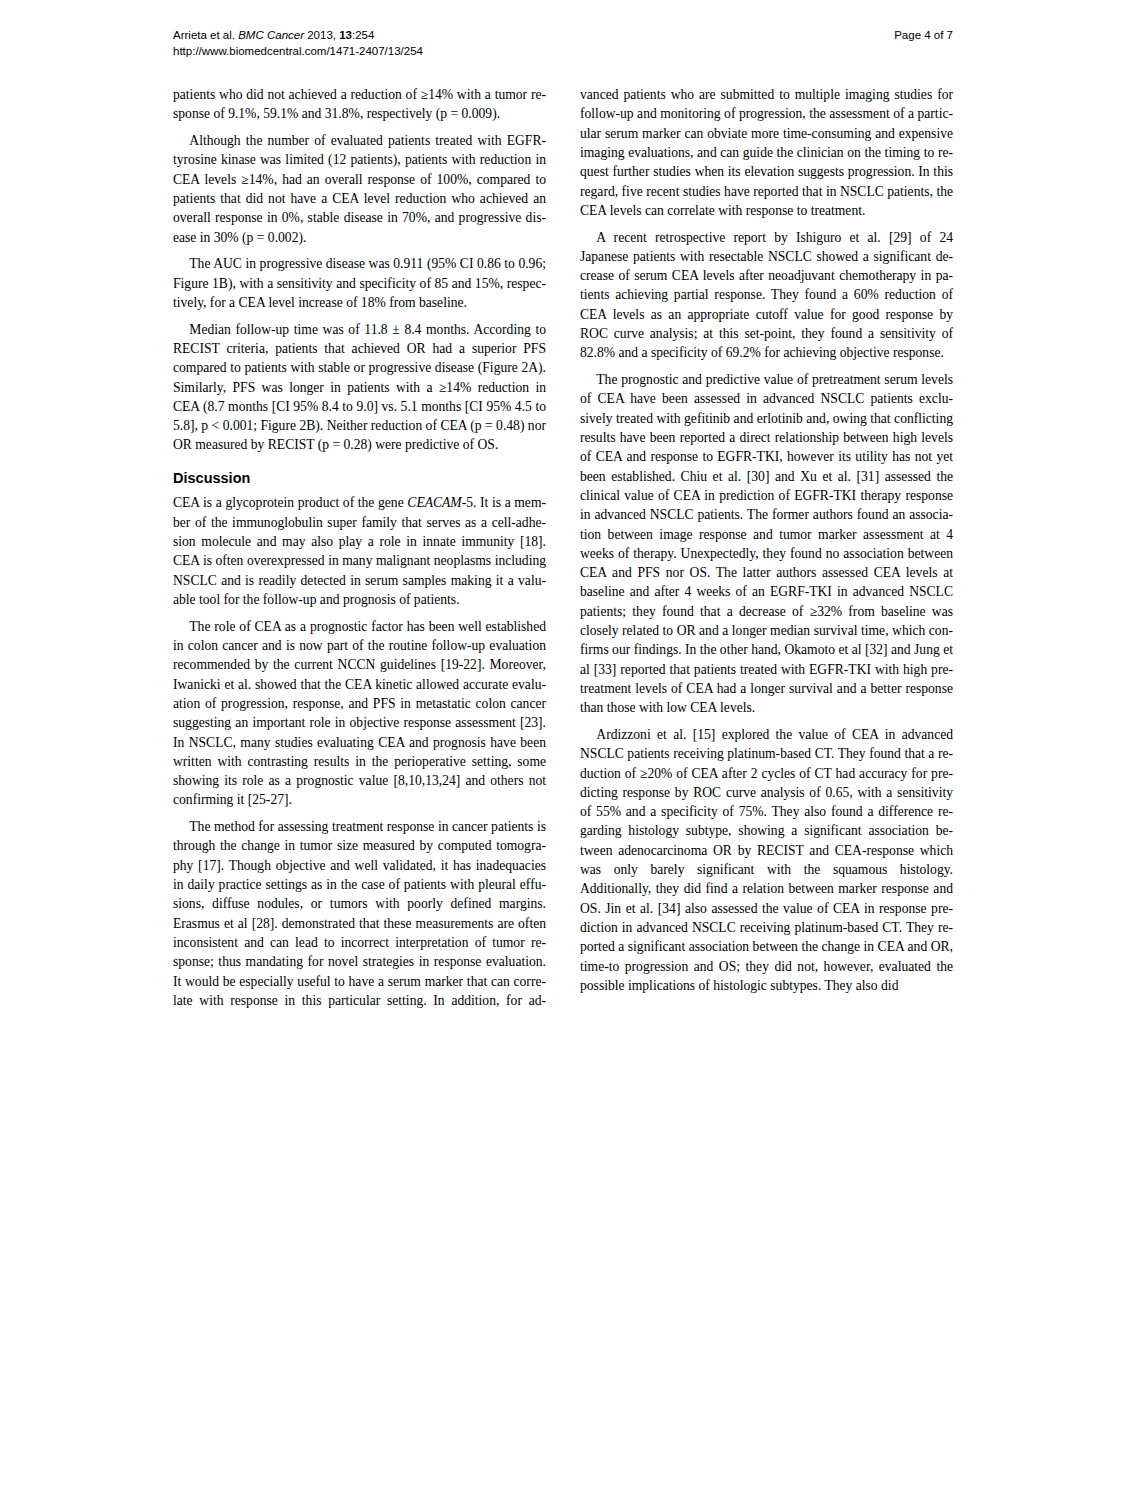Arrieta et al. BMC Cancer 2013, 13:254
http://www.biomedcentral.com/1471-2407/13/254
Page 4 of 7
patients who did not achieved a reduction of ≥14% with a tumor response of 9.1%, 59.1% and 31.8%, respectively (p = 0.009).
Although the number of evaluated patients treated with EGFR-tyrosine kinase was limited (12 patients), patients with reduction in CEA levels ≥14%, had an overall response of 100%, compared to patients that did not have a CEA level reduction who achieved an overall response in 0%, stable disease in 70%, and progressive disease in 30% (p = 0.002).
The AUC in progressive disease was 0.911 (95% CI 0.86 to 0.96; Figure 1B), with a sensitivity and specificity of 85 and 15%, respectively, for a CEA level increase of 18% from baseline.
Median follow-up time was of 11.8 ± 8.4 months. According to RECIST criteria, patients that achieved OR had a superior PFS compared to patients with stable or progressive disease (Figure 2A). Similarly, PFS was longer in patients with a ≥14% reduction in CEA (8.7 months [CI 95% 8.4 to 9.0] vs. 5.1 months [CI 95% 4.5 to 5.8], p < 0.001; Figure 2B). Neither reduction of CEA (p = 0.48) nor OR measured by RECIST (p = 0.28) were predictive of OS.
Discussion
CEA is a glycoprotein product of the gene CEACAM-5. It is a member of the immunoglobulin super family that serves as a cell-adhesion molecule and may also play a role in innate immunity [18]. CEA is often overexpressed in many malignant neoplasms including NSCLC and is readily detected in serum samples making it a valuable tool for the follow-up and prognosis of patients.
The role of CEA as a prognostic factor has been well established in colon cancer and is now part of the routine follow-up evaluation recommended by the current NCCN guidelines [19-22]. Moreover, Iwanicki et al. showed that the CEA kinetic allowed accurate evaluation of progression, response, and PFS in metastatic colon cancer suggesting an important role in objective response assessment [23]. In NSCLC, many studies evaluating CEA and prognosis have been written with contrasting results in the perioperative setting, some showing its role as a prognostic value [8,10,13,24] and others not confirming it [25-27].
The method for assessing treatment response in cancer patients is through the change in tumor size measured by computed tomography [17]. Though objective and well validated, it has inadequacies in daily practice settings as in the case of patients with pleural effusions, diffuse nodules, or tumors with poorly defined margins. Erasmus et al [28]. demonstrated that these measurements are often inconsistent and can lead to incorrect interpretation of tumor response; thus mandating for novel strategies in response evaluation. It would be especially useful to have a serum marker that can correlate with response in this particular setting. In addition, for advanced patients who are submitted to multiple imaging studies for follow-up and monitoring of progression, the assessment of a particular serum marker can obviate more time-consuming and expensive imaging evaluations, and can guide the clinician on the timing to request further studies when its elevation suggests progression. In this regard, five recent studies have reported that in NSCLC patients, the CEA levels can correlate with response to treatment.
A recent retrospective report by Ishiguro et al. [29] of 24 Japanese patients with resectable NSCLC showed a significant decrease of serum CEA levels after neoadjuvant chemotherapy in patients achieving partial response. They found a 60% reduction of CEA levels as an appropriate cutoff value for good response by ROC curve analysis; at this set-point, they found a sensitivity of 82.8% and a specificity of 69.2% for achieving objective response.
The prognostic and predictive value of pretreatment serum levels of CEA have been assessed in advanced NSCLC patients exclusively treated with gefitinib and erlotinib and, owing that conflicting results have been reported a direct relationship between high levels of CEA and response to EGFR-TKI, however its utility has not yet been established. Chiu et al. [30] and Xu et al. [31] assessed the clinical value of CEA in prediction of EGFR-TKI therapy response in advanced NSCLC patients. The former authors found an association between image response and tumor marker assessment at 4 weeks of therapy. Unexpectedly, they found no association between CEA and PFS nor OS. The latter authors assessed CEA levels at baseline and after 4 weeks of an EGRF-TKI in advanced NSCLC patients; they found that a decrease of ≥32% from baseline was closely related to OR and a longer median survival time, which confirms our findings. In the other hand, Okamoto et al [32] and Jung et al [33] reported that patients treated with EGFR-TKI with high pretreatment levels of CEA had a longer survival and a better response than those with low CEA levels.
Ardizzoni et al. [15] explored the value of CEA in advanced NSCLC patients receiving platinum-based CT. They found that a reduction of ≥20% of CEA after 2 cycles of CT had accuracy for predicting response by ROC curve analysis of 0.65, with a sensitivity of 55% and a specificity of 75%. They also found a difference regarding histology subtype, showing a significant association between adenocarcinoma OR by RECIST and CEA-response which was only barely significant with the squamous histology. Additionally, they did find a relation between marker response and OS. Jin et al. [34] also assessed the value of CEA in response prediction in advanced NSCLC receiving platinum-based CT. They reported a significant association between the change in CEA and OR, time-to progression and OS; they did not, however, evaluated the possible implications of histologic subtypes. They also did